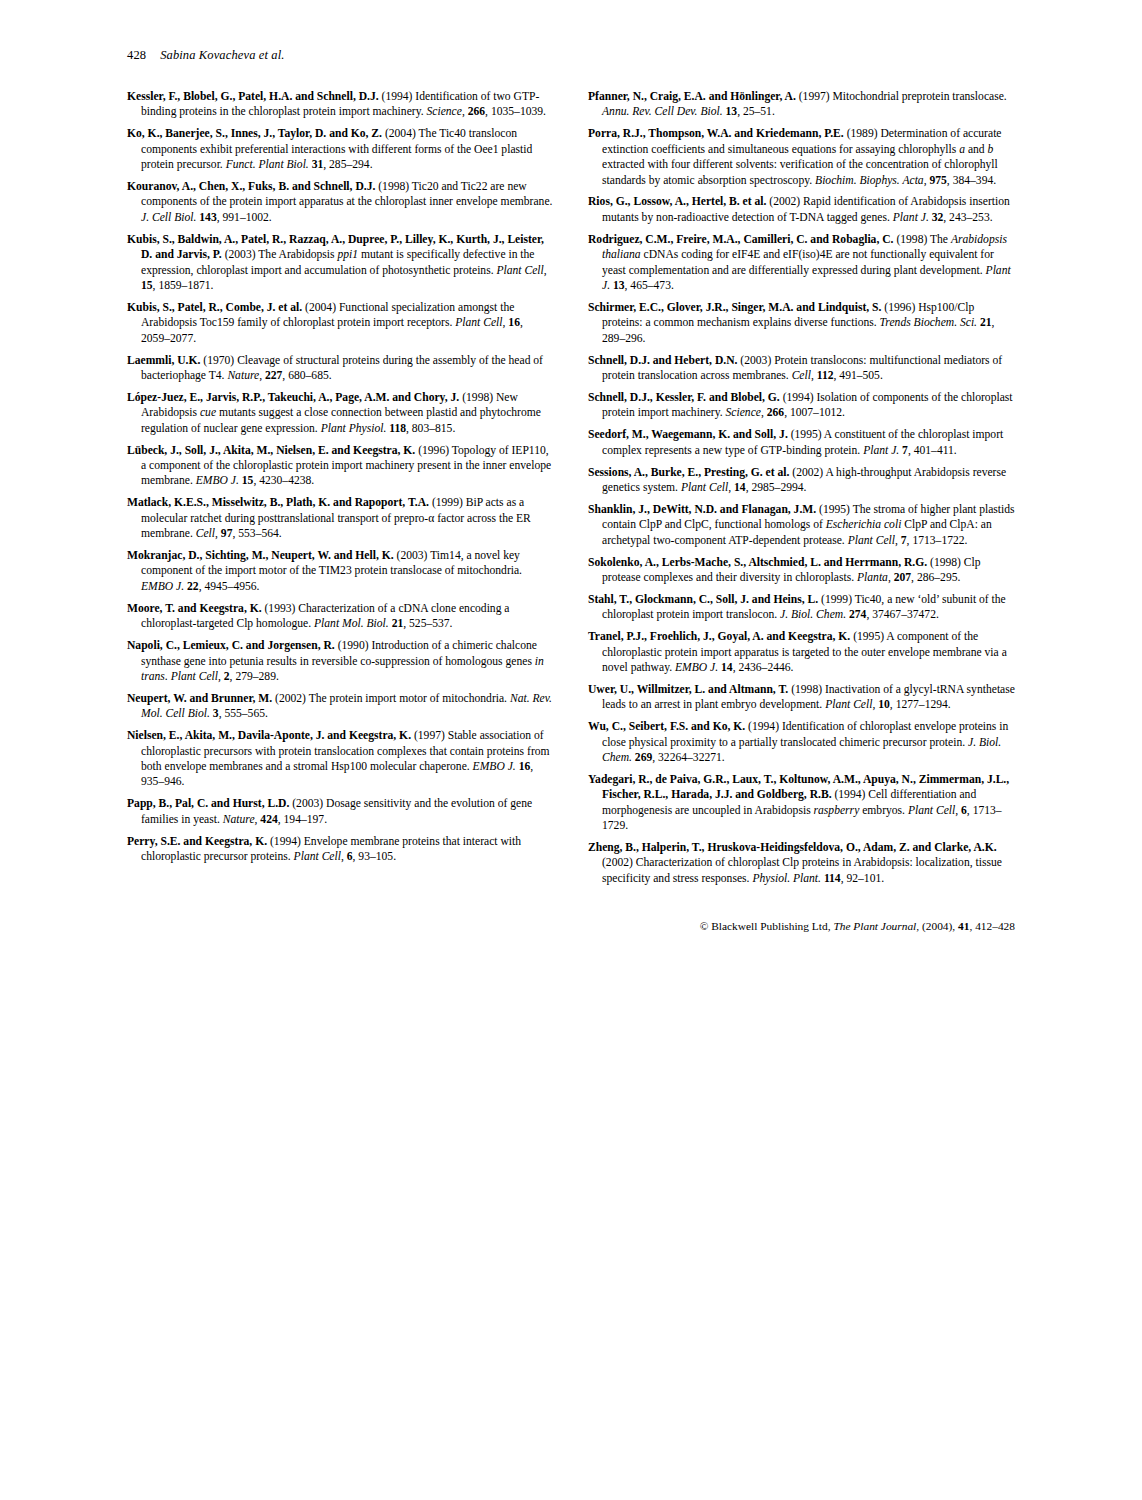428 Sabina Kovacheva et al.
Kessler, F., Blobel, G., Patel, H.A. and Schnell, D.J. (1994) Identification of two GTP-binding proteins in the chloroplast protein import machinery. Science, 266, 1035–1039.
Ko, K., Banerjee, S., Innes, J., Taylor, D. and Ko, Z. (2004) The Tic40 translocon components exhibit preferential interactions with different forms of the Oee1 plastid protein precursor. Funct. Plant Biol. 31, 285–294.
Kouranov, A., Chen, X., Fuks, B. and Schnell, D.J. (1998) Tic20 and Tic22 are new components of the protein import apparatus at the chloroplast inner envelope membrane. J. Cell Biol. 143, 991–1002.
Kubis, S., Baldwin, A., Patel, R., Razzaq, A., Dupree, P., Lilley, K., Kurth, J., Leister, D. and Jarvis, P. (2003) The Arabidopsis ppi1 mutant is specifically defective in the expression, chloroplast import and accumulation of photosynthetic proteins. Plant Cell, 15, 1859–1871.
Kubis, S., Patel, R., Combe, J. et al. (2004) Functional specialization amongst the Arabidopsis Toc159 family of chloroplast protein import receptors. Plant Cell, 16, 2059–2077.
Laemmli, U.K. (1970) Cleavage of structural proteins during the assembly of the head of bacteriophage T4. Nature, 227, 680–685.
López-Juez, E., Jarvis, R.P., Takeuchi, A., Page, A.M. and Chory, J. (1998) New Arabidopsis cue mutants suggest a close connection between plastid and phytochrome regulation of nuclear gene expression. Plant Physiol. 118, 803–815.
Lübeck, J., Soll, J., Akita, M., Nielsen, E. and Keegstra, K. (1996) Topology of IEP110, a component of the chloroplastic protein import machinery present in the inner envelope membrane. EMBO J. 15, 4230–4238.
Matlack, K.E.S., Misselwitz, B., Plath, K. and Rapoport, T.A. (1999) BiP acts as a molecular ratchet during posttranslational transport of prepro-α factor across the ER membrane. Cell, 97, 553–564.
Mokranjac, D., Sichting, M., Neupert, W. and Hell, K. (2003) Tim14, a novel key component of the import motor of the TIM23 protein translocase of mitochondria. EMBO J. 22, 4945–4956.
Moore, T. and Keegstra, K. (1993) Characterization of a cDNA clone encoding a chloroplast-targeted Clp homologue. Plant Mol. Biol. 21, 525–537.
Napoli, C., Lemieux, C. and Jorgensen, R. (1990) Introduction of a chimeric chalcone synthase gene into petunia results in reversible co-suppression of homologous genes in trans. Plant Cell, 2, 279–289.
Neupert, W. and Brunner, M. (2002) The protein import motor of mitochondria. Nat. Rev. Mol. Cell Biol. 3, 555–565.
Nielsen, E., Akita, M., Davila-Aponte, J. and Keegstra, K. (1997) Stable association of chloroplastic precursors with protein translocation complexes that contain proteins from both envelope membranes and a stromal Hsp100 molecular chaperone. EMBO J. 16, 935–946.
Papp, B., Pal, C. and Hurst, L.D. (2003) Dosage sensitivity and the evolution of gene families in yeast. Nature, 424, 194–197.
Perry, S.E. and Keegstra, K. (1994) Envelope membrane proteins that interact with chloroplastic precursor proteins. Plant Cell, 6, 93–105.
Pfanner, N., Craig, E.A. and Hönlinger, A. (1997) Mitochondrial preprotein translocase. Annu. Rev. Cell Dev. Biol. 13, 25–51.
Porra, R.J., Thompson, W.A. and Kriedemann, P.E. (1989) Determination of accurate extinction coefficients and simultaneous equations for assaying chlorophylls a and b extracted with four different solvents: verification of the concentration of chlorophyll standards by atomic absorption spectroscopy. Biochim. Biophys. Acta, 975, 384–394.
Rios, G., Lossow, A., Hertel, B. et al. (2002) Rapid identification of Arabidopsis insertion mutants by non-radioactive detection of T-DNA tagged genes. Plant J. 32, 243–253.
Rodriguez, C.M., Freire, M.A., Camilleri, C. and Robaglia, C. (1998) The Arabidopsis thaliana cDNAs coding for eIF4E and eIF(iso)4E are not functionally equivalent for yeast complementation and are differentially expressed during plant development. Plant J. 13, 465–473.
Schirmer, E.C., Glover, J.R., Singer, M.A. and Lindquist, S. (1996) Hsp100/Clp proteins: a common mechanism explains diverse functions. Trends Biochem. Sci. 21, 289–296.
Schnell, D.J. and Hebert, D.N. (2003) Protein translocons: multifunctional mediators of protein translocation across membranes. Cell, 112, 491–505.
Schnell, D.J., Kessler, F. and Blobel, G. (1994) Isolation of components of the chloroplast protein import machinery. Science, 266, 1007–1012.
Seedorf, M., Waegemann, K. and Soll, J. (1995) A constituent of the chloroplast import complex represents a new type of GTP-binding protein. Plant J. 7, 401–411.
Sessions, A., Burke, E., Presting, G. et al. (2002) A high-throughput Arabidopsis reverse genetics system. Plant Cell, 14, 2985–2994.
Shanklin, J., DeWitt, N.D. and Flanagan, J.M. (1995) The stroma of higher plant plastids contain ClpP and ClpC, functional homologs of Escherichia coli ClpP and ClpA: an archetypal two-component ATP-dependent protease. Plant Cell, 7, 1713–1722.
Sokolenko, A., Lerbs-Mache, S., Altschmied, L. and Herrmann, R.G. (1998) Clp protease complexes and their diversity in chloroplasts. Planta, 207, 286–295.
Stahl, T., Glockmann, C., Soll, J. and Heins, L. (1999) Tic40, a new ‘old’ subunit of the chloroplast protein import translocon. J. Biol. Chem. 274, 37467–37472.
Tranel, P.J., Froehlich, J., Goyal, A. and Keegstra, K. (1995) A component of the chloroplastic protein import apparatus is targeted to the outer envelope membrane via a novel pathway. EMBO J. 14, 2436–2446.
Uwer, U., Willmitzer, L. and Altmann, T. (1998) Inactivation of a glycyl-tRNA synthetase leads to an arrest in plant embryo development. Plant Cell, 10, 1277–1294.
Wu, C., Seibert, F.S. and Ko, K. (1994) Identification of chloroplast envelope proteins in close physical proximity to a partially translocated chimeric precursor protein. J. Biol. Chem. 269, 32264–32271.
Yadegari, R., de Paiva, G.R., Laux, T., Koltunow, A.M., Apuya, N., Zimmerman, J.L., Fischer, R.L., Harada, J.J. and Goldberg, R.B. (1994) Cell differentiation and morphogenesis are uncoupled in Arabidopsis raspberry embryos. Plant Cell, 6, 1713–1729.
Zheng, B., Halperin, T., Hruskova-Heidingsfeldova, O., Adam, Z. and Clarke, A.K. (2002) Characterization of chloroplast Clp proteins in Arabidopsis: localization, tissue specificity and stress responses. Physiol. Plant. 114, 92–101.
© Blackwell Publishing Ltd, The Plant Journal, (2004), 41, 412–428